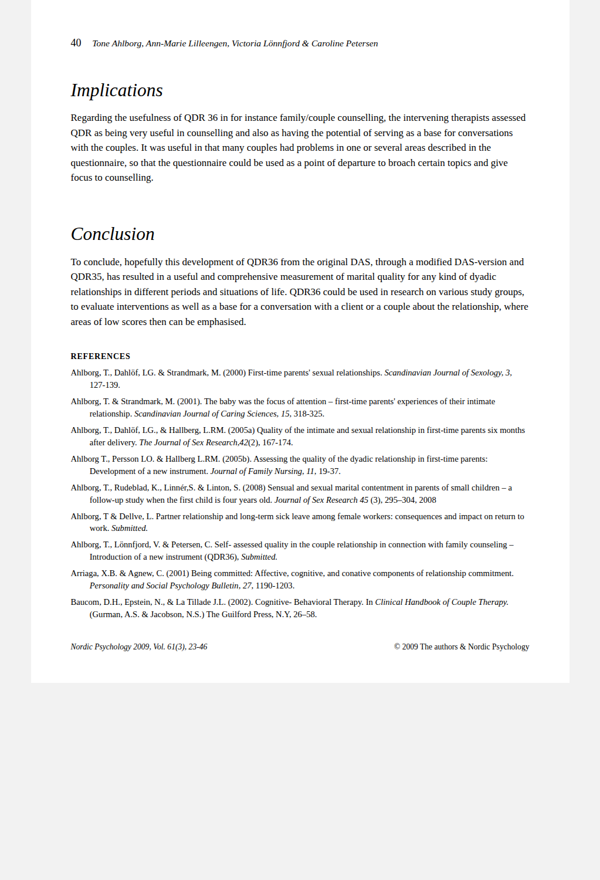40 Tone Ahlborg, Ann-Marie Lilleengen, Victoria Lönnfjord & Caroline Petersen
Implications
Regarding the usefulness of QDR 36 in for instance family/couple counselling, the intervening therapists assessed QDR as being very useful in counselling and also as having the potential of serving as a base for conversations with the couples. It was useful in that many couples had problems in one or several areas described in the questionnaire, so that the questionnaire could be used as a point of departure to broach certain topics and give focus to counselling.
Conclusion
To conclude, hopefully this development of QDR36 from the original DAS, through a modified DAS-version and QDR35, has resulted in a useful and comprehensive measurement of marital quality for any kind of dyadic relationships in different periods and situations of life. QDR36 could be used in research on various study groups, to evaluate interventions as well as a base for a conversation with a client or a couple about the relationship, where areas of low scores then can be emphasised.
References
Ahlborg, T., Dahlöf, LG. & Strandmark, M. (2000) First-time parents' sexual relationships. Scandinavian Journal of Sexology, 3, 127-139.
Ahlborg, T. & Strandmark, M. (2001). The baby was the focus of attention – first-time parents' experiences of their intimate relationship. Scandinavian Journal of Caring Sciences, 15, 318-325.
Ahlborg, T., Dahlöf, LG., & Hallberg, L.RM. (2005a) Quality of the intimate and sexual relationship in first-time parents six months after delivery. The Journal of Sex Research,42(2), 167-174.
Ahlborg T., Persson LO. & Hallberg L.RM. (2005b). Assessing the quality of the dyadic relationship in first-time parents: Development of a new instrument. Journal of Family Nursing, 11, 19-37.
Ahlborg, T., Rudeblad, K., Linnér,S. & Linton, S. (2008) Sensual and sexual marital contentment in parents of small children – a follow-up study when the first child is four years old. Journal of Sex Research 45 (3), 295–304, 2008
Ahlborg, T & Dellve, L. Partner relationship and long-term sick leave among female workers: consequences and impact on return to work. Submitted.
Ahlborg, T., Lönnfjord, V. & Petersen, C. Self- assessed quality in the couple relationship in connection with family counseling – Introduction of a new instrument (QDR36), Submitted.
Arriaga, X.B. & Agnew, C. (2001) Being committed: Affective, cognitive, and conative components of relationship commitment. Personality and Social Psychology Bulletin, 27, 1190-1203.
Baucom, D.H., Epstein, N., & La Tillade J.L. (2002). Cognitive- Behavioral Therapy. In Clinical Handbook of Couple Therapy. (Gurman, A.S. & Jacobson, N.S.) The Guilford Press, N.Y, 26–58.
Nordic Psychology 2009, Vol. 61(3), 23-46 © 2009 The authors & Nordic Psychology